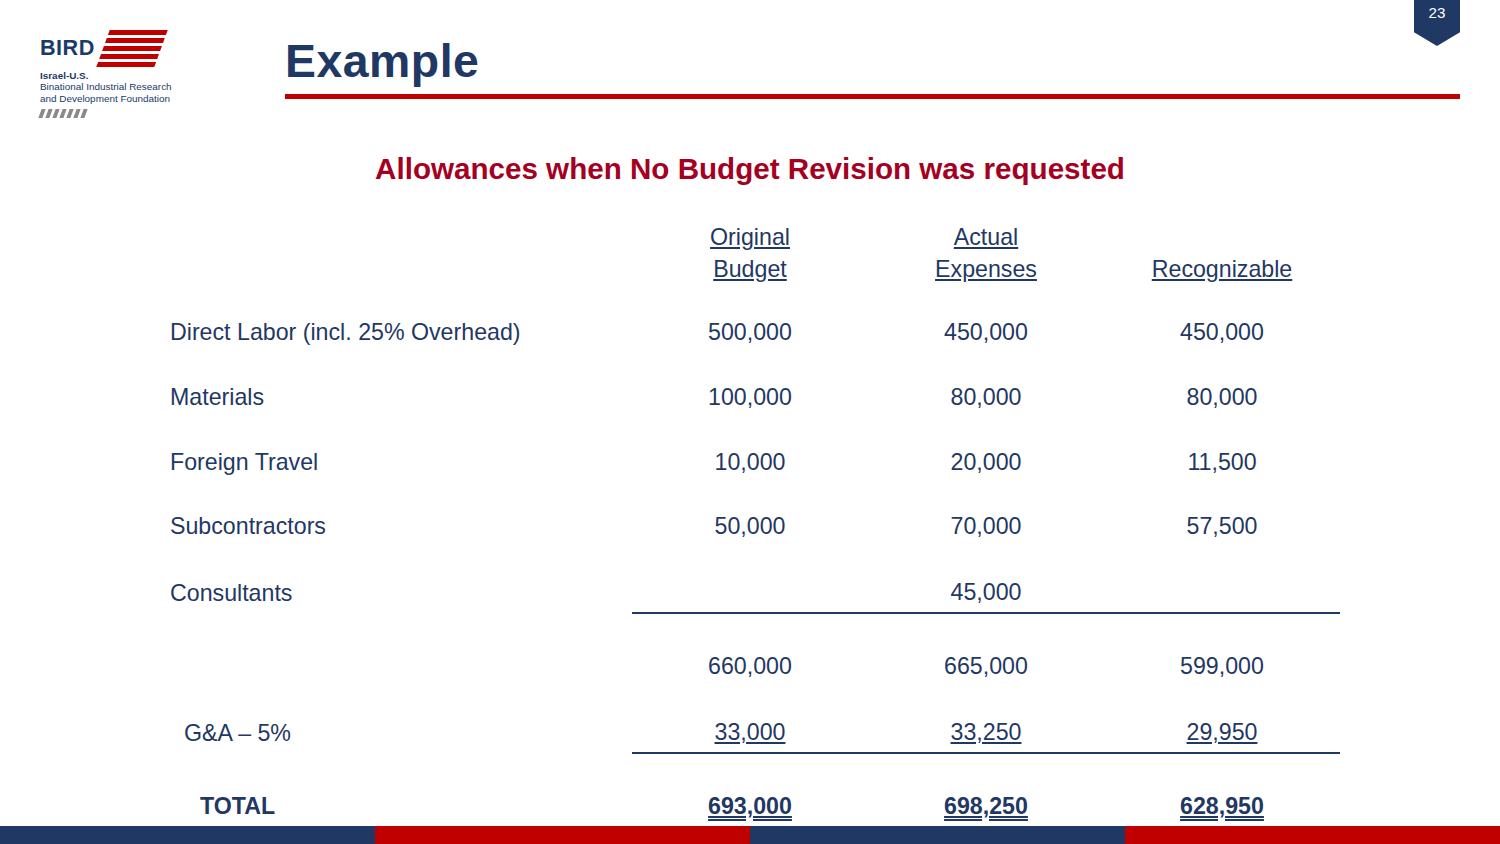23
BIRD
Israel-U.S.
Binational Industrial Research
and Development Foundation
Example
Allowances when No Budget Revision was requested
| | Original Budget | Actual Expenses | Recognizable |
| --- | --- | --- | --- |
| Direct Labor (incl. 25% Overhead) | 500,000 | 450,000 | 450,000 |
| Materials | 100,000 | 80,000 | 80,000 |
| Foreign Travel | 10,000 | 20,000 | 11,500 |
| Subcontractors | 50,000 | 70,000 | 57,500 |
| Consultants | | 45,000 | |
| | 660,000 | 665,000 | 599,000 |
| G&A – 5% | 33,000 | 33,250 | 29,950 |
| TOTAL | 693,000 | 698,250 | 628,950 |